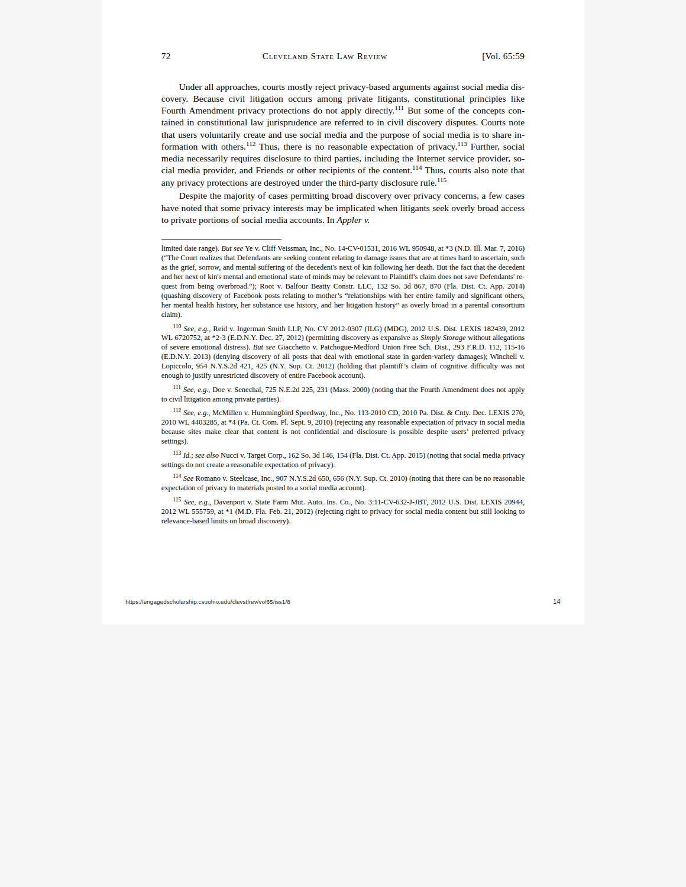72
Cleveland State Law Review
[Vol. 65:59
Under all approaches, courts mostly reject privacy-based arguments against social media discovery. Because civil litigation occurs among private litigants, constitutional principles like Fourth Amendment privacy protections do not apply directly.111 But some of the concepts contained in constitutional law jurisprudence are referred to in civil discovery disputes. Courts note that users voluntarily create and use social media and the purpose of social media is to share information with others.112 Thus, there is no reasonable expectation of privacy.113 Further, social media necessarily requires disclosure to third parties, including the Internet service provider, social media provider, and Friends or other recipients of the content.114 Thus, courts also note that any privacy protections are destroyed under the third-party disclosure rule.115
Despite the majority of cases permitting broad discovery over privacy concerns, a few cases have noted that some privacy interests may be implicated when litigants seek overly broad access to private portions of social media accounts. In Appler v.
limited date range). But see Ye v. Cliff Veissman, Inc., No. 14-CV-01531, 2016 WL 950948, at *3 (N.D. Ill. Mar. 7, 2016) (“The Court realizes that Defendants are seeking content relating to damage issues that are at times hard to ascertain, such as the grief, sorrow, and mental suffering of the decedent's next of kin following her death. But the fact that the decedent and her next of kin's mental and emotional state of minds may be relevant to Plaintiff's claim does not save Defendants' request from being overbroad.”); Root v. Balfour Beatty Constr. LLC, 132 So. 3d 867, 870 (Fla. Dist. Ct. App. 2014) (quashing discovery of Facebook posts relating to mother’s “relationships with her entire family and significant others, her mental health history, her substance use history, and her litigation history” as overly broad in a parental consortium claim).
110 See, e.g., Reid v. Ingerman Smith LLP, No. CV 2012-0307 (ILG) (MDG), 2012 U.S. Dist. LEXIS 182439, 2012 WL 6720752, at *2-3 (E.D.N.Y. Dec. 27, 2012) (permitting discovery as expansive as Simply Storage without allegations of severe emotional distress). But see Giacchetto v. Patchogue-Medford Union Free Sch. Dist., 293 F.R.D. 112, 115-16 (E.D.N.Y. 2013) (denying discovery of all posts that deal with emotional state in garden-variety damages); Winchell v. Lopiccolo, 954 N.Y.S.2d 421, 425 (N.Y. Sup. Ct. 2012) (holding that plaintiff’s claim of cognitive difficulty was not enough to justify unrestricted discovery of entire Facebook account).
111 See, e.g., Doe v. Senechal, 725 N.E.2d 225, 231 (Mass. 2000) (noting that the Fourth Amendment does not apply to civil litigation among private parties).
112 See, e.g., McMillen v. Hummingbird Speedway, Inc., No. 113-2010 CD, 2010 Pa. Dist. & Cnty. Dec. LEXIS 270, 2010 WL 4403285, at *4 (Pa. Ct. Com. Pl. Sept. 9, 2010) (rejecting any reasonable expectation of privacy in social media because sites make clear that content is not confidential and disclosure is possible despite users’ preferred privacy settings).
113 Id.; see also Nucci v. Target Corp., 162 So. 3d 146, 154 (Fla. Dist. Ct. App. 2015) (noting that social media privacy settings do not create a reasonable expectation of privacy).
114 See Romano v. Steelcase, Inc., 907 N.Y.S.2d 650, 656 (N.Y. Sup. Ct. 2010) (noting that there can be no reasonable expectation of privacy to materials posted to a social media account).
115 See, e.g., Davenport v. State Farm Mut. Auto. Ins. Co., No. 3:11-CV-632-J-JBT, 2012 U.S. Dist. LEXIS 20944, 2012 WL 555759, at *1 (M.D. Fla. Feb. 21, 2012) (rejecting right to privacy for social media content but still looking to relevance-based limits on broad discovery).
https://engagedscholarship.csuohio.edu/clevstlrev/vol65/iss1/8
14